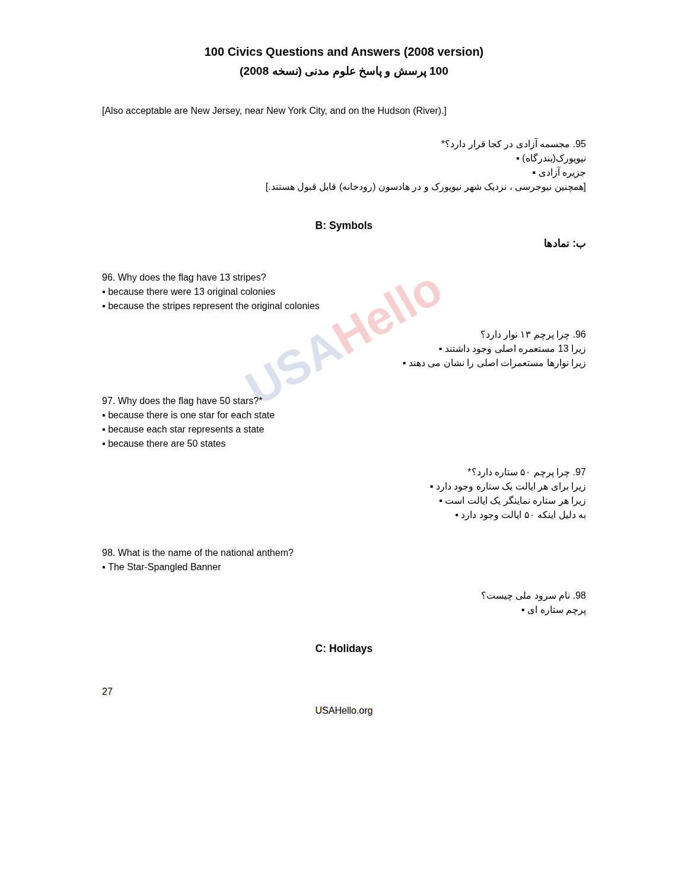USA Hello
100 Civics Questions and Answers (2008 version)
100 پرسش و پاسخ علوم مدنی (نسخه 2008)
[Also acceptable are New Jersey, near New York City, and on the Hudson (River).]
95. مجسمه آزادی در کجا قرار دارد؟*
نیویورک(بندرگاه)
جزیره آزادی
[همچنین نیوجرسی ، نزدیک شهر نیویورک و در هادسون (رودخانه) قابل قبول هستند.]
B: Symbols
ب: نمادها
96. Why does the flag have 13 stripes?
because there were 13 original colonies
because the stripes represent the original colonies
96. چرا پرچم ۱۳ نوار دارد؟
زیرا 13 مستعمره اصلی وجود داشتند
زیرا نوارها مستعمرات اصلی را نشان می دهند
97. Why does the flag have 50 stars?*
because there is one star for each state
because each star represents a state
because there are 50 states
97. چرا پرچم ۵۰ ستاره دارد؟*
زیرا برای هر ایالت یک ستاره وجود دارد
زیرا هر ستاره نماینگر یک ایالت است
به دلیل اینکه ۵۰ ایالت وجود دارد
98. What is the name of the national anthem?
The Star-Spangled Banner
98. نام سرود ملی چیست؟
پرچم ستاره ای
C: Holidays
27
USAHello.org